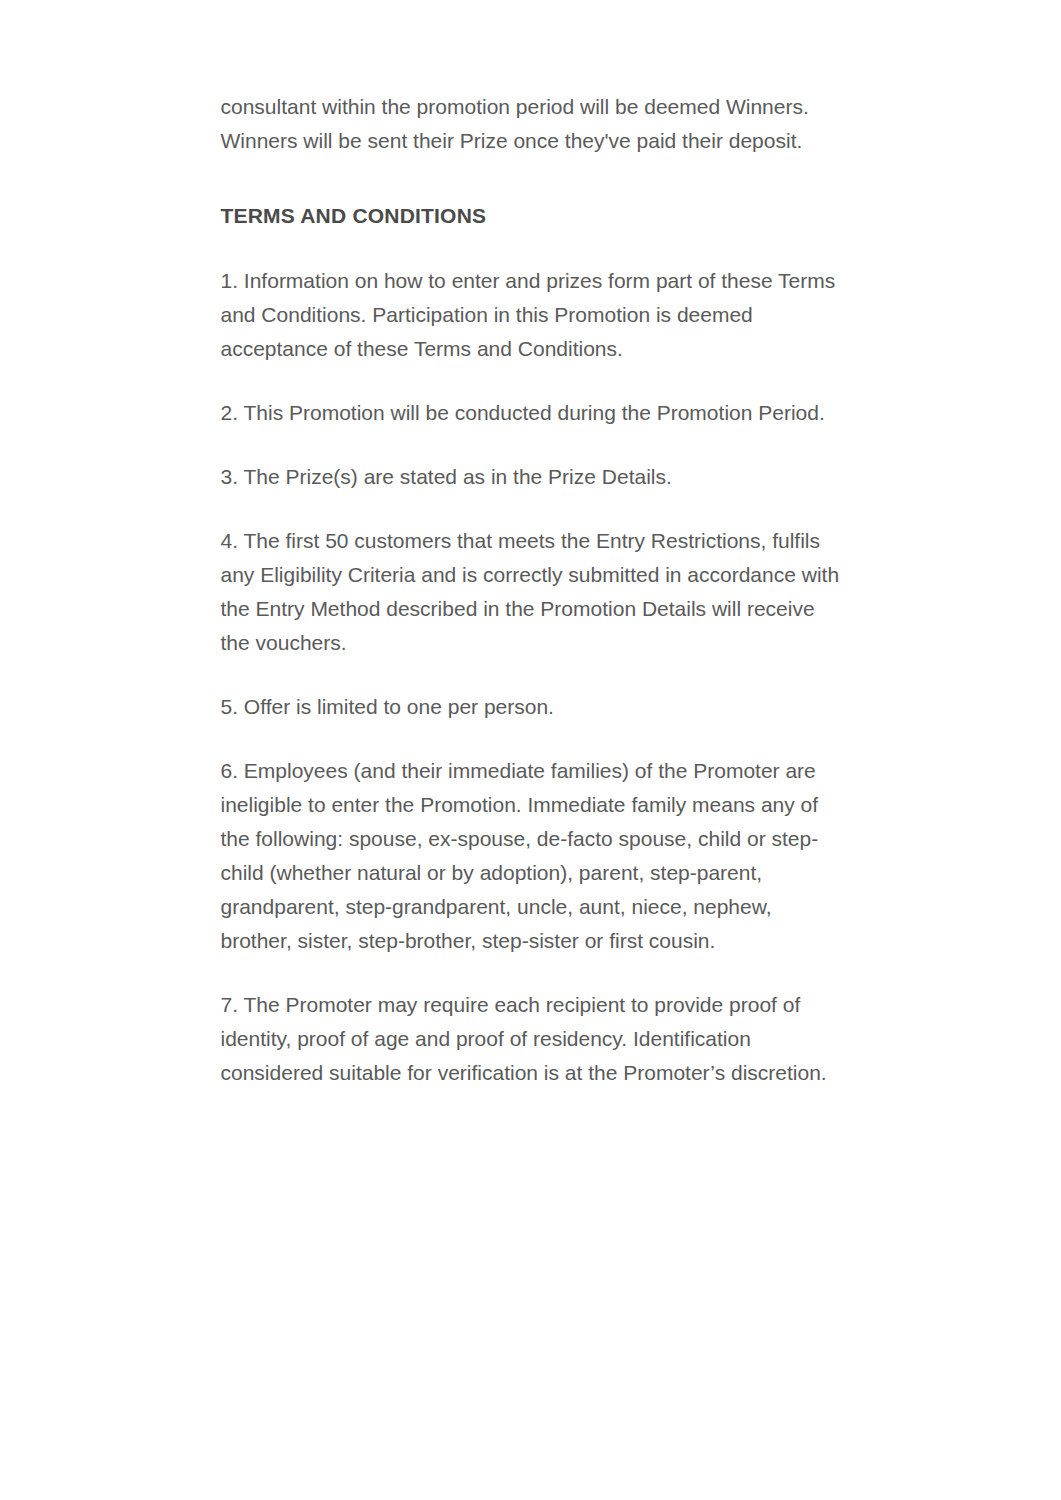consultant within the promotion period will be deemed Winners. Winners will be sent their Prize once they've paid their deposit.
TERMS AND CONDITIONS
1. Information on how to enter and prizes form part of these Terms and Conditions. Participation in this Promotion is deemed acceptance of these Terms and Conditions.
2. This Promotion will be conducted during the Promotion Period.
3. The Prize(s) are stated as in the Prize Details.
4. The first 50 customers that meets the Entry Restrictions, fulfils any Eligibility Criteria and is correctly submitted in accordance with the Entry Method described in the Promotion Details will receive the vouchers.
5. Offer is limited to one per person.
6. Employees (and their immediate families) of the Promoter are ineligible to enter the Promotion. Immediate family means any of the following: spouse, ex-spouse, de-facto spouse, child or step-child (whether natural or by adoption), parent, step-parent, grandparent, step-grandparent, uncle, aunt, niece, nephew, brother, sister, step-brother, step-sister or first cousin.
7. The Promoter may require each recipient to provide proof of identity, proof of age and proof of residency. Identification considered suitable for verification is at the Promoter’s discretion.